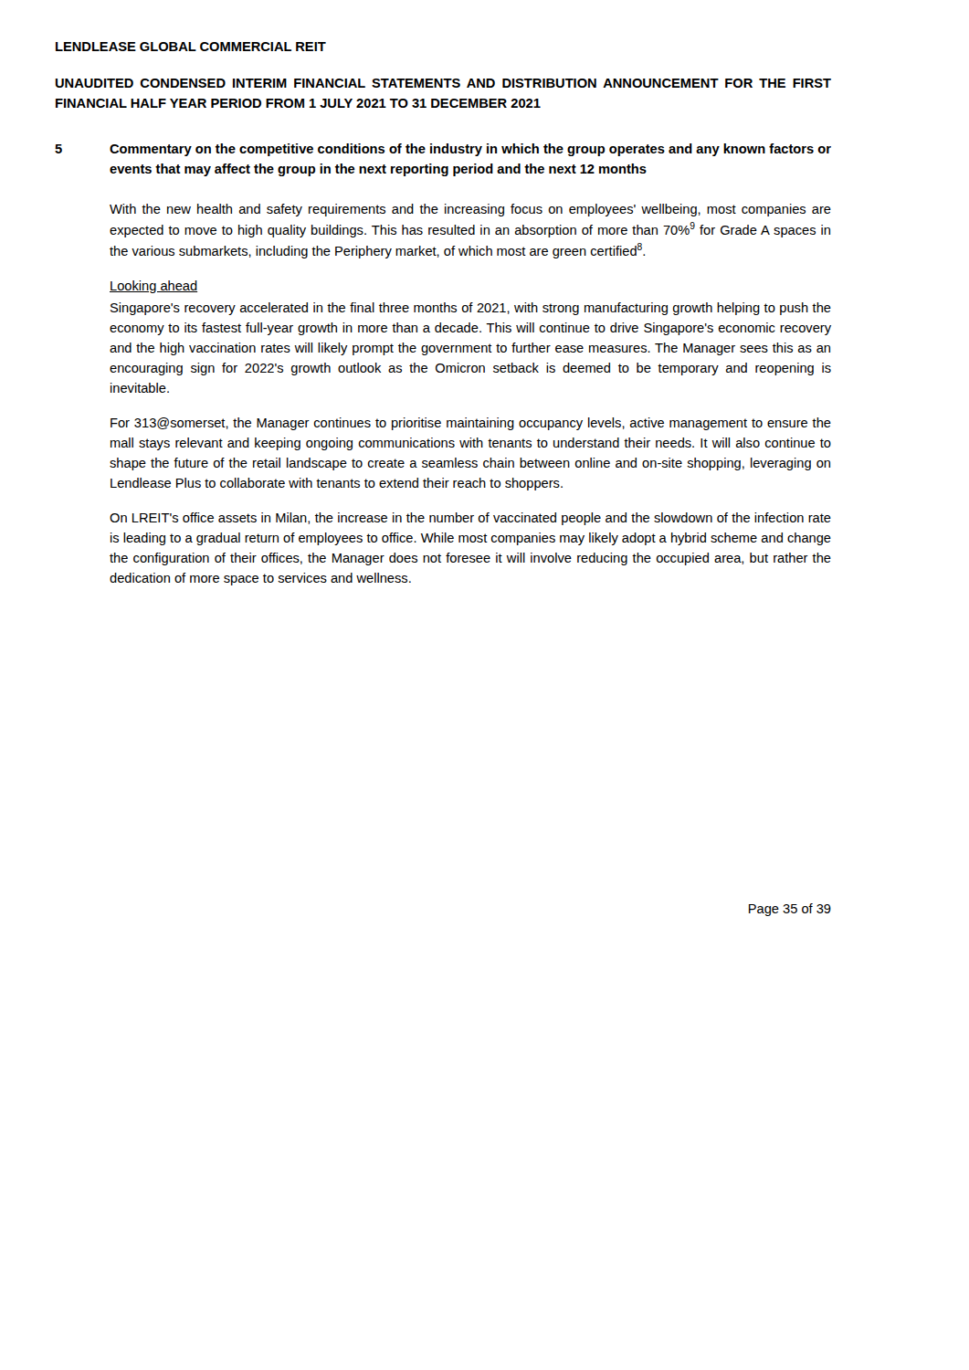Lendlease Global Commercial REIT
Unaudited Condensed Interim Financial Statements and Distribution Announcement for the First Financial Half Year Period from 1 July 2021 to 31 December 2021
5
Commentary on the competitive conditions of the industry in which the group operates and any known factors or events that may affect the group in the next reporting period and the next 12 months
With the new health and safety requirements and the increasing focus on employees' wellbeing, most companies are expected to move to high quality buildings. This has resulted in an absorption of more than 70%9 for Grade A spaces in the various submarkets, including the Periphery market, of which most are green certified8.
Looking ahead
Singapore's recovery accelerated in the final three months of 2021, with strong manufacturing growth helping to push the economy to its fastest full-year growth in more than a decade. This will continue to drive Singapore's economic recovery and the high vaccination rates will likely prompt the government to further ease measures. The Manager sees this as an encouraging sign for 2022's growth outlook as the Omicron setback is deemed to be temporary and reopening is inevitable.
For 313@somerset, the Manager continues to prioritise maintaining occupancy levels, active management to ensure the mall stays relevant and keeping ongoing communications with tenants to understand their needs. It will also continue to shape the future of the retail landscape to create a seamless chain between online and on-site shopping, leveraging on Lendlease Plus to collaborate with tenants to extend their reach to shoppers.
On LREIT's office assets in Milan, the increase in the number of vaccinated people and the slowdown of the infection rate is leading to a gradual return of employees to office. While most companies may likely adopt a hybrid scheme and change the configuration of their offices, the Manager does not foresee it will involve reducing the occupied area, but rather the dedication of more space to services and wellness.
Page 35 of 39